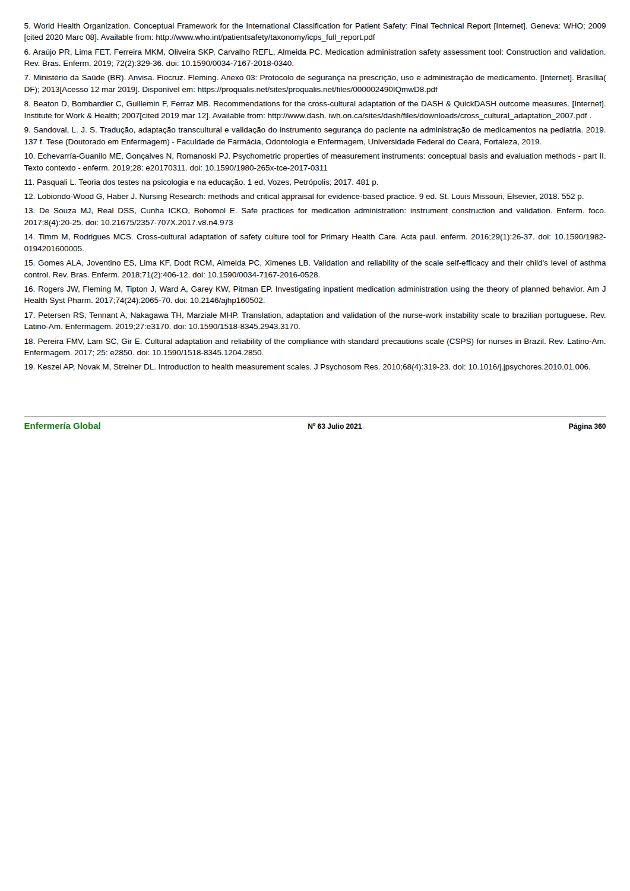5. World Health Organization. Conceptual Framework for the International Classification for Patient Safety: Final Technical Report [Internet]. Geneva: WHO; 2009 [cited 2020 Marc 08]. Available from: http://www.who.int/patientsafety/taxonomy/icps_full_report.pdf
6. Araújo PR, Lima FET, Ferreira MKM, Oliveira SKP, Carvalho REFL, Almeida PC. Medication administration safety assessment tool: Construction and validation. Rev. Bras. Enferm. 2019; 72(2):329-36. doi: 10.1590/0034-7167-2018-0340.
7. Ministério da Saúde (BR). Anvisa. Fiocruz. Fleming. Anexo 03: Protocolo de segurança na prescrição, uso e administração de medicamento. [Internet]. Brasília( DF); 2013[Acesso 12 mar 2019]. Disponível em: https://proqualis.net/sites/proqualis.net/files/000002490IQmwD8.pdf
8. Beaton D, Bombardier C, Guillemin F, Ferraz MB. Recommendations for the cross-cultural adaptation of the DASH & QuickDASH outcome measures. [Internet]. Institute for Work & Health; 2007[cited 2019 mar 12]. Available from: http://www.dash. iwh.on.ca/sites/dash/files/downloads/cross_cultural_adaptation_2007.pdf .
9. Sandoval, L. J. S. Tradução, adaptação transcultural e validação do instrumento segurança do paciente na administração de medicamentos na pediatria. 2019. 137 f. Tese (Doutorado em Enfermagem) - Faculdade de Farmácia, Odontologia e Enfermagem, Universidade Federal do Ceará, Fortaleza, 2019.
10. Echevarría-Guanilo ME, Gonçalves N, Romanoski PJ. Psychometric properties of measurement instruments: conceptual basis and evaluation methods - part II. Texto contexto - enferm. 2019;28: e20170311. doi: 10.1590/1980-265x-tce-2017-0311
11. Pasquali L. Teoria dos testes na psicologia e na educação. 1 ed. Vozes, Petrópolis; 2017. 481 p.
12. Lobiondo-Wood G, Haber J. Nursing Research: methods and critical appraisal for evidence-based practice. 9 ed. St. Louis Missouri, Elsevier, 2018. 552 p.
13. De Souza MJ, Real DSS, Cunha ICKO, Bohomol E. Safe practices for medication administration: instrument construction and validation. Enferm. foco. 2017;8(4):20-25. doi: 10.21675/2357-707X.2017.v8.n4.973
14. Timm M, Rodrigues MCS. Cross-cultural adaptation of safety culture tool for Primary Health Care. Acta paul. enferm. 2016;29(1):26-37. doi: 10.1590/1982-0194201600005.
15. Gomes ALA, Joventino ES, Lima KF, Dodt RCM, Almeida PC, Ximenes LB. Validation and reliability of the scale self-efficacy and their child's level of asthma control. Rev. Bras. Enferm. 2018;71(2):406-12. doi: 10.1590/0034-7167-2016-0528.
16. Rogers JW, Fleming M, Tipton J, Ward A, Garey KW, Pitman EP. Investigating inpatient medication administration using the theory of planned behavior. Am J Health Syst Pharm. 2017;74(24):2065-70. doi: 10.2146/ajhp160502.
17. Petersen RS, Tennant A, Nakagawa TH, Marziale MHP. Translation, adaptation and validation of the nurse-work instability scale to brazilian portuguese. Rev. Latino-Am. Enfermagem. 2019;27:e3170. doi: 10.1590/1518-8345.2943.3170.
18. Pereira FMV, Lam SC, Gir E. Cultural adaptation and reliability of the compliance with standard precautions scale (CSPS) for nurses in Brazil. Rev. Latino-Am. Enfermagem. 2017; 25: e2850. doi: 10.1590/1518-8345.1204.2850.
19. Keszei AP, Novak M, Streiner DL. Introduction to health measurement scales. J Psychosom Res. 2010;68(4):319-23. doi: 10.1016/j.jpsychores.2010.01.006.
Enfermería Global Nº 63 Julio 2021 Página 360